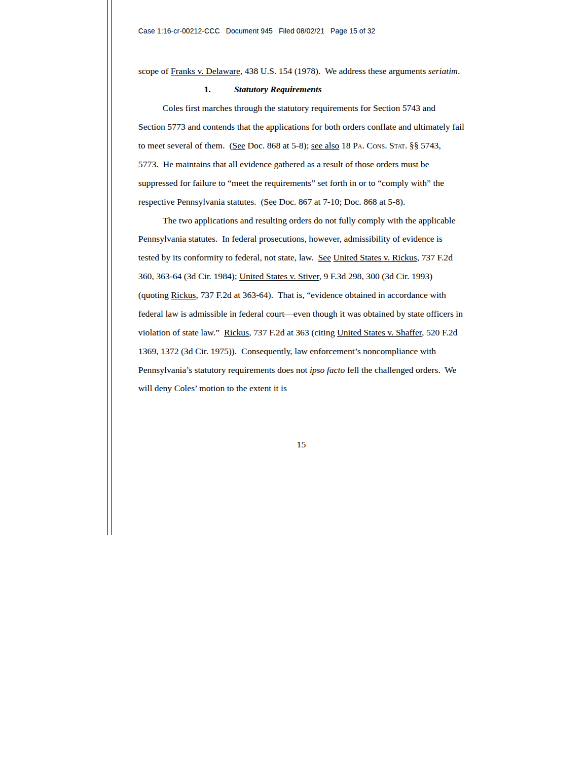Case 1:16-cr-00212-CCC Document 945 Filed 08/02/21 Page 15 of 32
scope of Franks v. Delaware, 438 U.S. 154 (1978). We address these arguments seriatim.
1. Statutory Requirements
Coles first marches through the statutory requirements for Section 5743 and Section 5773 and contends that the applications for both orders conflate and ultimately fail to meet several of them. (See Doc. 868 at 5-8); see also 18 Pa. Cons. Stat. §§ 5743, 5773. He maintains that all evidence gathered as a result of those orders must be suppressed for failure to “meet the requirements” set forth in or to “comply with” the respective Pennsylvania statutes. (See Doc. 867 at 7-10; Doc. 868 at 5-8).
The two applications and resulting orders do not fully comply with the applicable Pennsylvania statutes. In federal prosecutions, however, admissibility of evidence is tested by its conformity to federal, not state, law. See United States v. Rickus, 737 F.2d 360, 363-64 (3d Cir. 1984); United States v. Stiver, 9 F.3d 298, 300 (3d Cir. 1993) (quoting Rickus, 737 F.2d at 363-64). That is, “evidence obtained in accordance with federal law is admissible in federal court—even though it was obtained by state officers in violation of state law.” Rickus, 737 F.2d at 363 (citing United States v. Shaffer, 520 F.2d 1369, 1372 (3d Cir. 1975)). Consequently, law enforcement’s noncompliance with Pennsylvania’s statutory requirements does not ipso facto fell the challenged orders. We will deny Coles’ motion to the extent it is
15